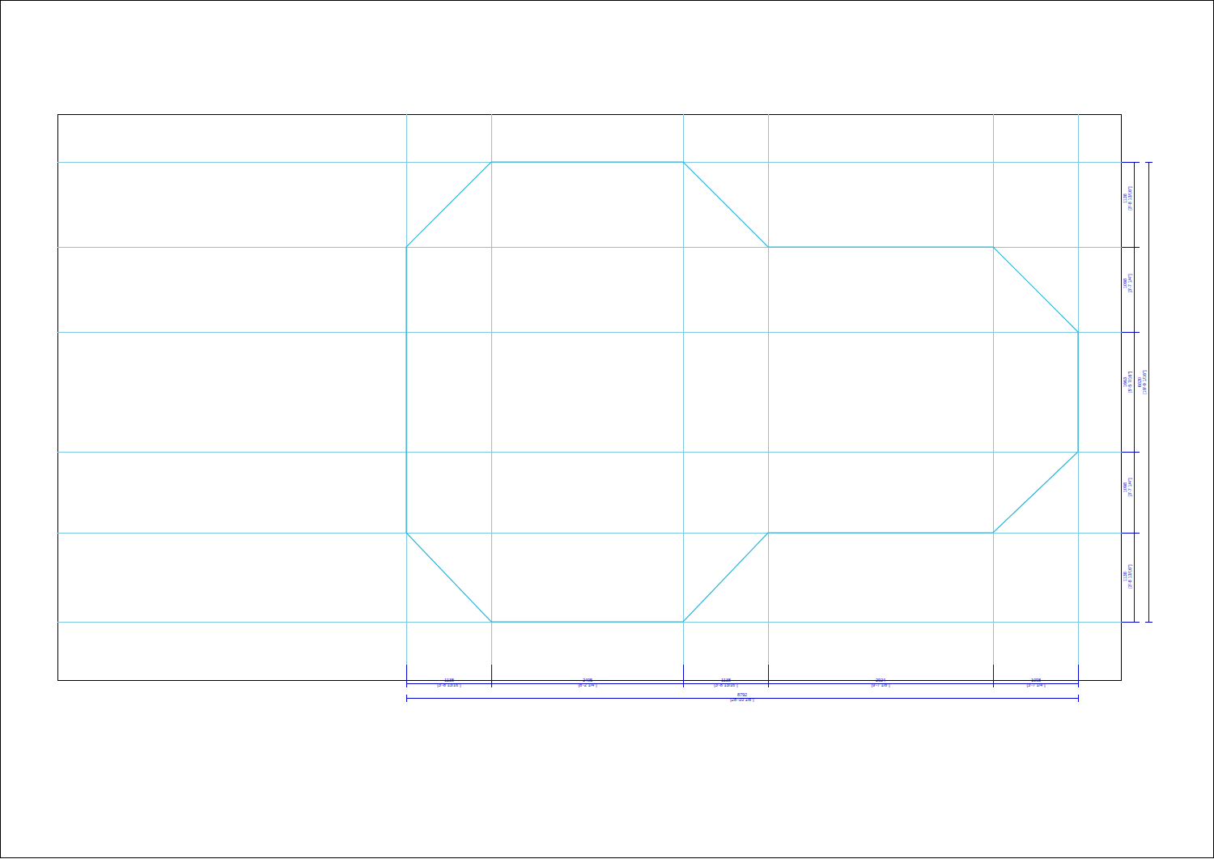1138
[3'-8 13/16"]
1098
[3'-7 1/4"]
1663
[5'-5 7/16"]
1098
[3'-7 1/4"]
1138
[3'-8 13/16"]
6020
[19'-9 1/16"]
1138
[3'-8 13/16"]
2495
[8'-2 1/4"]
1138
[3'-8 13/16"]
2924
[9'-7 1/8"]
1098
[3'-7 1/4"]
8792
[28'-10 1/8"]